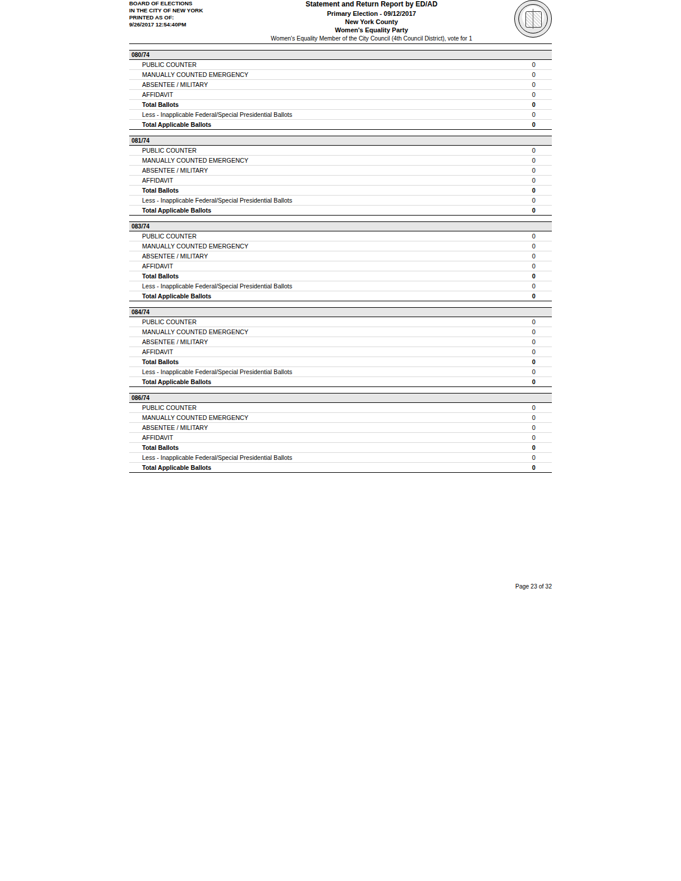BOARD OF ELECTIONS
IN THE CITY OF NEW YORK
PRINTED AS OF:
9/26/2017 12:54:40PM
Statement and Return Report by ED/AD
Primary Election - 09/12/2017
New York County
Women's Equality Party
Women's Equality Member of the City Council (4th Council District), vote for 1
080/74
| PUBLIC COUNTER | 0 |
| MANUALLY COUNTED EMERGENCY | 0 |
| ABSENTEE / MILITARY | 0 |
| AFFIDAVIT | 0 |
| Total Ballots | 0 |
| Less - Inapplicable Federal/Special Presidential Ballots | 0 |
| Total Applicable Ballots | 0 |
081/74
| PUBLIC COUNTER | 0 |
| MANUALLY COUNTED EMERGENCY | 0 |
| ABSENTEE / MILITARY | 0 |
| AFFIDAVIT | 0 |
| Total Ballots | 0 |
| Less - Inapplicable Federal/Special Presidential Ballots | 0 |
| Total Applicable Ballots | 0 |
083/74
| PUBLIC COUNTER | 0 |
| MANUALLY COUNTED EMERGENCY | 0 |
| ABSENTEE / MILITARY | 0 |
| AFFIDAVIT | 0 |
| Total Ballots | 0 |
| Less - Inapplicable Federal/Special Presidential Ballots | 0 |
| Total Applicable Ballots | 0 |
084/74
| PUBLIC COUNTER | 0 |
| MANUALLY COUNTED EMERGENCY | 0 |
| ABSENTEE / MILITARY | 0 |
| AFFIDAVIT | 0 |
| Total Ballots | 0 |
| Less - Inapplicable Federal/Special Presidential Ballots | 0 |
| Total Applicable Ballots | 0 |
086/74
| PUBLIC COUNTER | 0 |
| MANUALLY COUNTED EMERGENCY | 0 |
| ABSENTEE / MILITARY | 0 |
| AFFIDAVIT | 0 |
| Total Ballots | 0 |
| Less - Inapplicable Federal/Special Presidential Ballots | 0 |
| Total Applicable Ballots | 0 |
Page 23 of 32